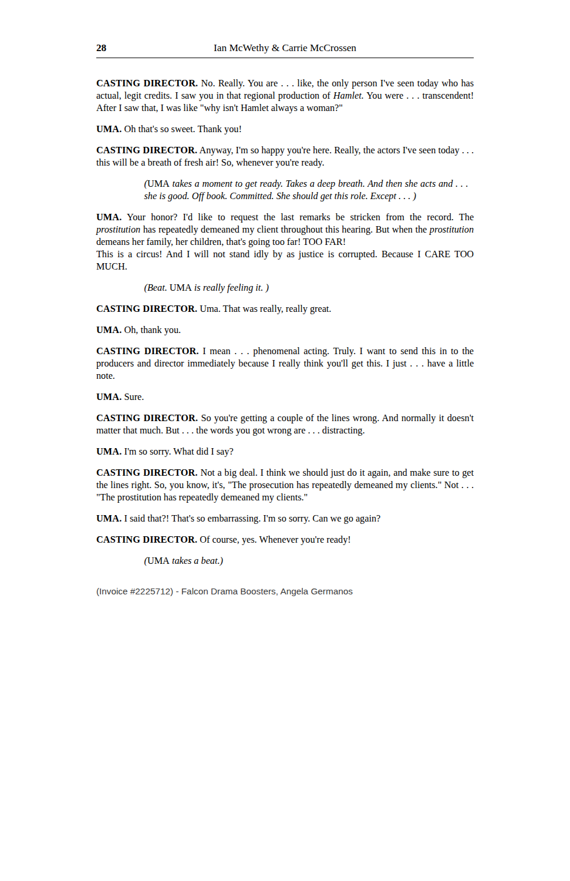28
Ian McWethy & Carrie McCrossen
Casting Director. No. Really. You are . . . like, the only person I've seen today who has actual, legit credits. I saw you in that regional production of Hamlet. You were . . . transcendent! After I saw that, I was like "why isn't Hamlet always a woman?"
Uma. Oh that's so sweet. Thank you!
Casting Director. Anyway, I'm so happy you're here. Really, the actors I've seen today . . . this will be a breath of fresh air! So, whenever you're ready.
(Uma takes a moment to get ready. Takes a deep breath. And then she acts and . . . she is good. Off book. Committed. She should get this role. Except . . . )
Uma. Your honor? I'd like to request the last remarks be stricken from the record. The prostitution has repeatedly demeaned my client throughout this hearing. But when the prostitution demeans her family, her children, that's going too far! TOO FAR!
This is a circus! And I will not stand idly by as justice is corrupted. Because I CARE TOO MUCH.
(Beat. Uma is really feeling it. )
Casting Director. Uma. That was really, really great.
Uma. Oh, thank you.
Casting Director. I mean . . . phenomenal acting. Truly. I want to send this in to the producers and director immediately because I really think you'll get this. I just . . . have a little note.
Uma. Sure.
Casting Director. So you're getting a couple of the lines wrong. And normally it doesn't matter that much. But . . . the words you got wrong are . . . distracting.
Uma. I'm so sorry. What did I say?
Casting Director. Not a big deal. I think we should just do it again, and make sure to get the lines right. So, you know, it's, "The prosecution has repeatedly demeaned my clients." Not . . . "The prostitution has repeatedly demeaned my clients."
Uma. I said that?! That's so embarrassing. I'm so sorry. Can we go again?
Casting Director. Of course, yes. Whenever you're ready!
(Uma takes a beat.)
(Invoice #2225712) - Falcon Drama Boosters, Angela Germanos